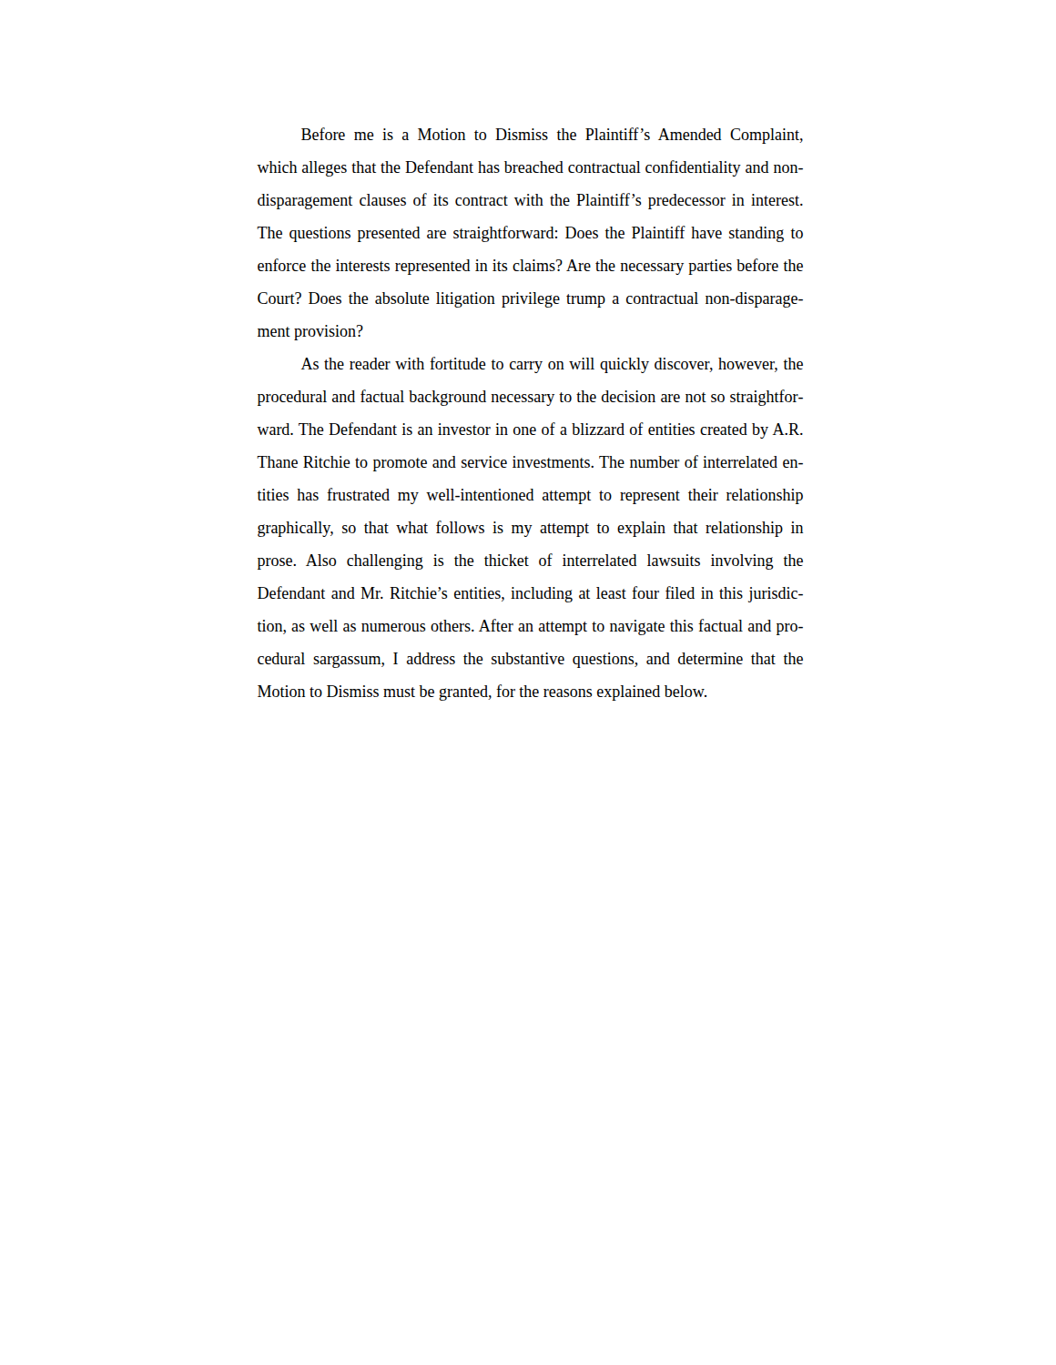Before me is a Motion to Dismiss the Plaintiff’s Amended Complaint, which alleges that the Defendant has breached contractual confidentiality and non-disparagement clauses of its contract with the Plaintiff’s predecessor in interest. The questions presented are straightforward: Does the Plaintiff have standing to enforce the interests represented in its claims? Are the necessary parties before the Court? Does the absolute litigation privilege trump a contractual non-disparagement provision?
As the reader with fortitude to carry on will quickly discover, however, the procedural and factual background necessary to the decision are not so straightforward. The Defendant is an investor in one of a blizzard of entities created by A.R. Thane Ritchie to promote and service investments. The number of interrelated entities has frustrated my well-intentioned attempt to represent their relationship graphically, so that what follows is my attempt to explain that relationship in prose. Also challenging is the thicket of interrelated lawsuits involving the Defendant and Mr. Ritchie’s entities, including at least four filed in this jurisdiction, as well as numerous others. After an attempt to navigate this factual and procedural sargassum, I address the substantive questions, and determine that the Motion to Dismiss must be granted, for the reasons explained below.